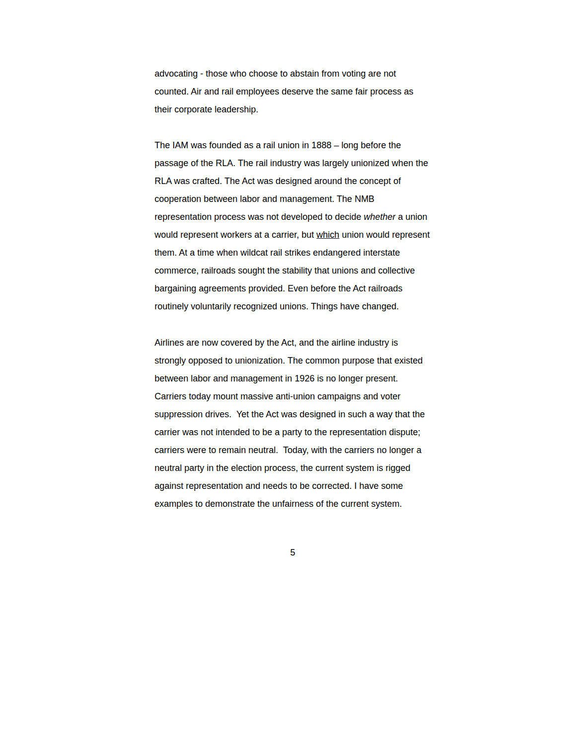advocating - those who choose to abstain from voting are not counted. Air and rail employees deserve the same fair process as their corporate leadership.
The IAM was founded as a rail union in 1888 – long before the passage of the RLA. The rail industry was largely unionized when the RLA was crafted. The Act was designed around the concept of cooperation between labor and management. The NMB representation process was not developed to decide whether a union would represent workers at a carrier, but which union would represent them. At a time when wildcat rail strikes endangered interstate commerce, railroads sought the stability that unions and collective bargaining agreements provided. Even before the Act railroads routinely voluntarily recognized unions. Things have changed.
Airlines are now covered by the Act, and the airline industry is strongly opposed to unionization. The common purpose that existed between labor and management in 1926 is no longer present. Carriers today mount massive anti-union campaigns and voter suppression drives. Yet the Act was designed in such a way that the carrier was not intended to be a party to the representation dispute; carriers were to remain neutral. Today, with the carriers no longer a neutral party in the election process, the current system is rigged against representation and needs to be corrected. I have some examples to demonstrate the unfairness of the current system.
5